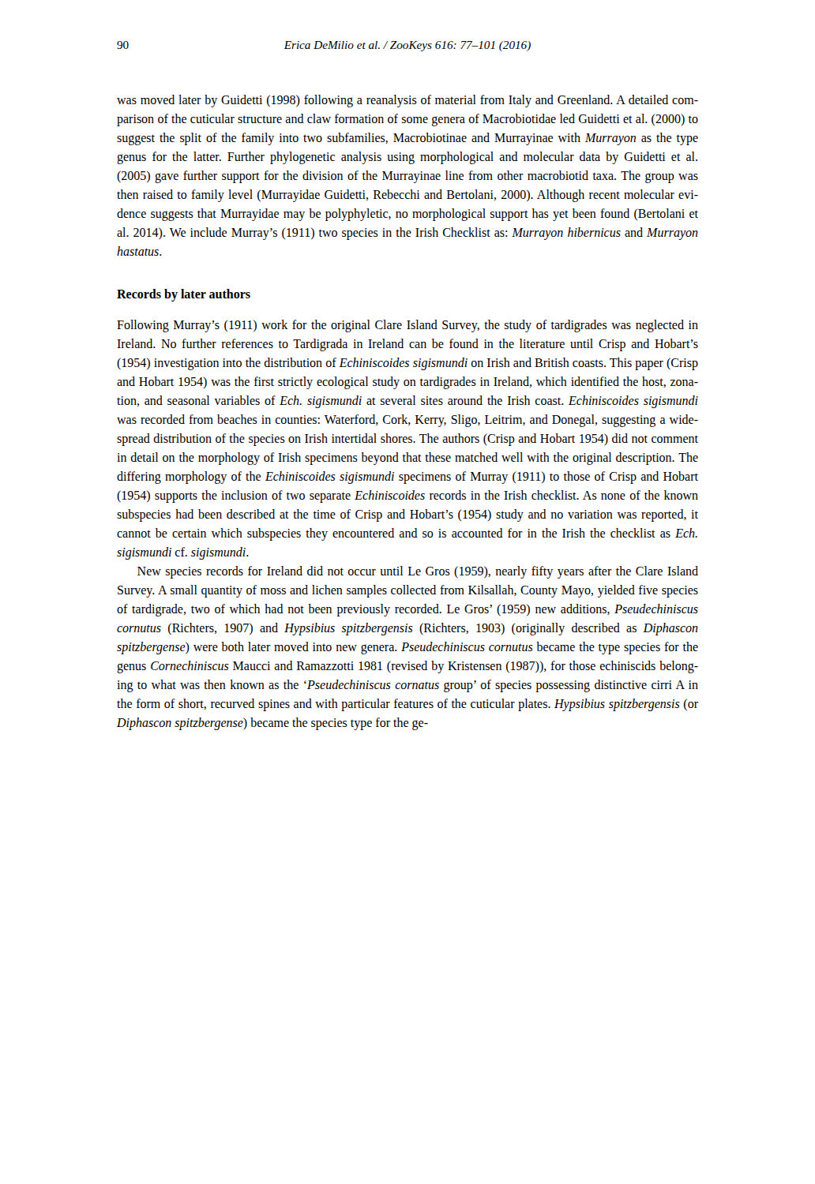90 Erica DeMilio et al. / ZooKeys 616: 77–101 (2016)
was moved later by Guidetti (1998) following a reanalysis of material from Italy and Greenland. A detailed comparison of the cuticular structure and claw formation of some genera of Macrobiotidae led Guidetti et al. (2000) to suggest the split of the family into two subfamilies, Macrobiotinae and Murrayinae with Murrayon as the type genus for the latter. Further phylogenetic analysis using morphological and molecular data by Guidetti et al. (2005) gave further support for the division of the Murrayinae line from other macrobiotid taxa. The group was then raised to family level (Murrayidae Guidetti, Rebecchi and Bertolani, 2000). Although recent molecular evidence suggests that Murrayidae may be polyphyletic, no morphological support has yet been found (Bertolani et al. 2014). We include Murray’s (1911) two species in the Irish Checklist as: Murrayon hibernicus and Murrayon hastatus.
Records by later authors
Following Murray’s (1911) work for the original Clare Island Survey, the study of tardigrades was neglected in Ireland. No further references to Tardigrada in Ireland can be found in the literature until Crisp and Hobart’s (1954) investigation into the distribution of Echiniscoides sigismundi on Irish and British coasts. This paper (Crisp and Hobart 1954) was the first strictly ecological study on tardigrades in Ireland, which identified the host, zonation, and seasonal variables of Ech. sigismundi at several sites around the Irish coast. Echiniscoides sigismundi was recorded from beaches in counties: Waterford, Cork, Kerry, Sligo, Leitrim, and Donegal, suggesting a widespread distribution of the species on Irish intertidal shores. The authors (Crisp and Hobart 1954) did not comment in detail on the morphology of Irish specimens beyond that these matched well with the original description. The differing morphology of the Echiniscoides sigismundi specimens of Murray (1911) to those of Crisp and Hobart (1954) supports the inclusion of two separate Echiniscoides records in the Irish checklist. As none of the known subspecies had been described at the time of Crisp and Hobart’s (1954) study and no variation was reported, it cannot be certain which subspecies they encountered and so is accounted for in the Irish the checklist as Ech. sigismundi cf. sigismundi.
New species records for Ireland did not occur until Le Gros (1959), nearly fifty years after the Clare Island Survey. A small quantity of moss and lichen samples collected from Kilsallah, County Mayo, yielded five species of tardigrade, two of which had not been previously recorded. Le Gros’ (1959) new additions, Pseudechiniscus cornutus (Richters, 1907) and Hypsibius spitzbergensis (Richters, 1903) (originally described as Diphascon spitzbergense) were both later moved into new genera. Pseudechiniscus cornutus became the type species for the genus Cornechiniscus Maucci and Ramazzotti 1981 (revised by Kristensen (1987)), for those echiniscids belonging to what was then known as the ‘Pseudechiniscus cornatus group’ of species possessing distinctive cirri A in the form of short, recurved spines and with particular features of the cuticular plates. Hypsibius spitzbergensis (or Diphascon spitzbergense) became the species type for the ge-